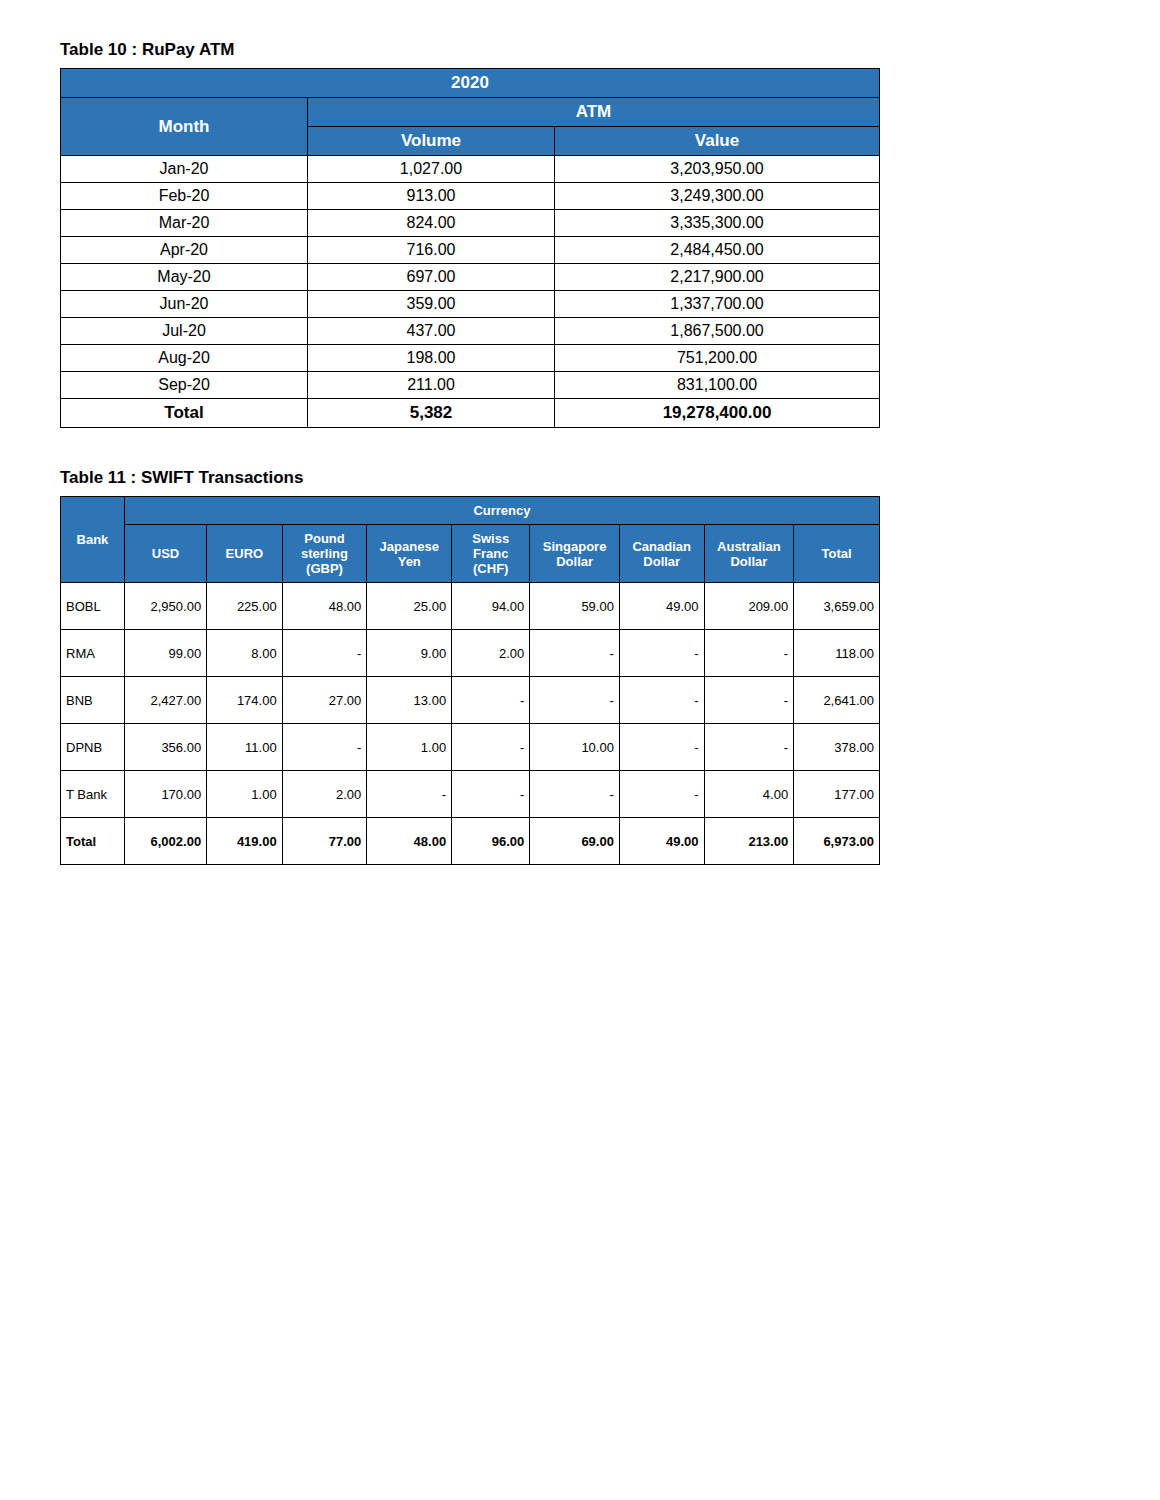Table 10 : RuPay ATM
| 2020 |
| --- |
| Month | ATM |
| Volume | Value |
| Jan-20 | 1,027.00 | 3,203,950.00 |
| Feb-20 | 913.00 | 3,249,300.00 |
| Mar-20 | 824.00 | 3,335,300.00 |
| Apr-20 | 716.00 | 2,484,450.00 |
| May-20 | 697.00 | 2,217,900.00 |
| Jun-20 | 359.00 | 1,337,700.00 |
| Jul-20 | 437.00 | 1,867,500.00 |
| Aug-20 | 198.00 | 751,200.00 |
| Sep-20 | 211.00 | 831,100.00 |
| Total | 5,382 | 19,278,400.00 |
Table 11 : SWIFT Transactions
| Bank | Currency |
| --- | --- |
| USD | EURO | Pound sterling (GBP) | Japanese Yen | Swiss Franc (CHF) | Singapore Dollar | Canadian Dollar | Australian Dollar | Total |
| BOBL | 2,950.00 | 225.00 | 48.00 | 25.00 | 94.00 | 59.00 | 49.00 | 209.00 | 3,659.00 |
| RMA | 99.00 | 8.00 | - | 9.00 | 2.00 | - | - | - | 118.00 |
| BNB | 2,427.00 | 174.00 | 27.00 | 13.00 | - | - | - | - | 2,641.00 |
| DPNB | 356.00 | 11.00 | - | 1.00 | - | 10.00 | - | - | 378.00 |
| T Bank | 170.00 | 1.00 | 2.00 | - | - | - | - | 4.00 | 177.00 |
| Total | 6,002.00 | 419.00 | 77.00 | 48.00 | 96.00 | 69.00 | 49.00 | 213.00 | 6,973.00 |